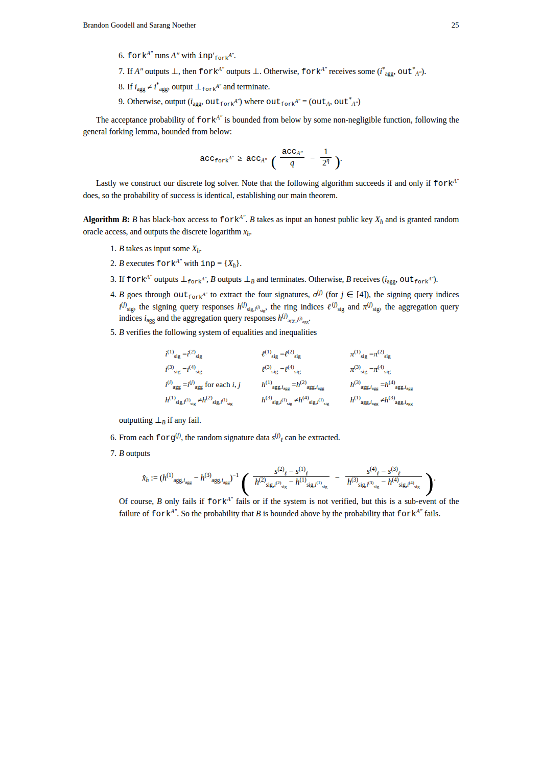Brandon Goodell and Sarang Noether 25
6. forkA″ runs A″ with inp′forkA″.
7. If A″ outputs ⊥, then forkA″ outputs ⊥. Otherwise, forkA″ receives some (i*agg, out*A″).
8. If iagg ≠ i*agg, output ⊥forkA″ and terminate.
9. Otherwise, output (iagg, outforkA″) where outforkA″ = (outA, out*A″)
The acceptance probability of forkA″ is bounded from below by some non-negligible function, following the general forking lemma, bounded from below:
accforkA″ ≥ accA″ ( accA″ q − 1 2η ).
Lastly we construct our discrete log solver. Note that the following algorithm succeeds if and only if forkA″ does, so the probability of success is identical, establishing our main theorem.
Algorithm B: B has black-box access to forkA″. B takes as input an honest public key Xh and is granted random oracle access, and outputs the discrete logarithm xh.
1. B takes as input some Xh.
2. B executes forkA″ with inp = {Xh}.
3. If forkA″ outputs ⊥forkA″, B outputs ⊥B and terminates. Otherwise, B receives (iagg, outforkA″).
4. B goes through outforkA″ to extract the four signatures, σ(j) (for j ∈ [4]), the signing query indices i(j)sig, the signing query responses h(j)sig,i(j)sig, the ring indices ℓ(j)sig and π(j)sig, the aggregation query indices iagg and the aggregation query responses h(j)agg,i(j)agg.
5. B verifies the following system of equalities and inequalities
| i (1) sig = i (2) sig | ℓ (1) sig = ℓ (2) sig | π (1) sig = π (2) sig |
| i (3) sig = i (4) sig | ℓ (3) sig = ℓ (4) sig | π (3) sig = π (4) sig |
| i ( i ) agg = i ( j ) agg for each i , j | h (1) agg, i agg = h (2) agg, i agg | h (3) agg, i agg = h (4) agg, i agg |
| h (1) sig, i (1) sig ≠ h (2) sig, i (1) sig | h (3) sig, i (1) sig ≠ h (4) sig, i (1) sig | h (1) agg, i agg ≠ h (3) agg, i agg |
outputting ⊥B if any fail.
6. From each forg(j), the random signature data s(j)ℓ can be extracted.
7. B outputs
x̂h := (h(1)agg,iagg − h(3)agg,iagg)−1 ( s(2)ℓ − s(1)ℓ h(2)sig,i(2)sig − h(1)sig,i(1)sig − s(4)ℓ − s(3)ℓ h(3)sig,i(3)sig − h(4)sig,i(4)sig ).
Of course, B only fails if forkA″ fails or if the system is not verified, but this is a sub-event of the failure of forkA″. So the probability that B is bounded above by the probability that forkA″ fails.